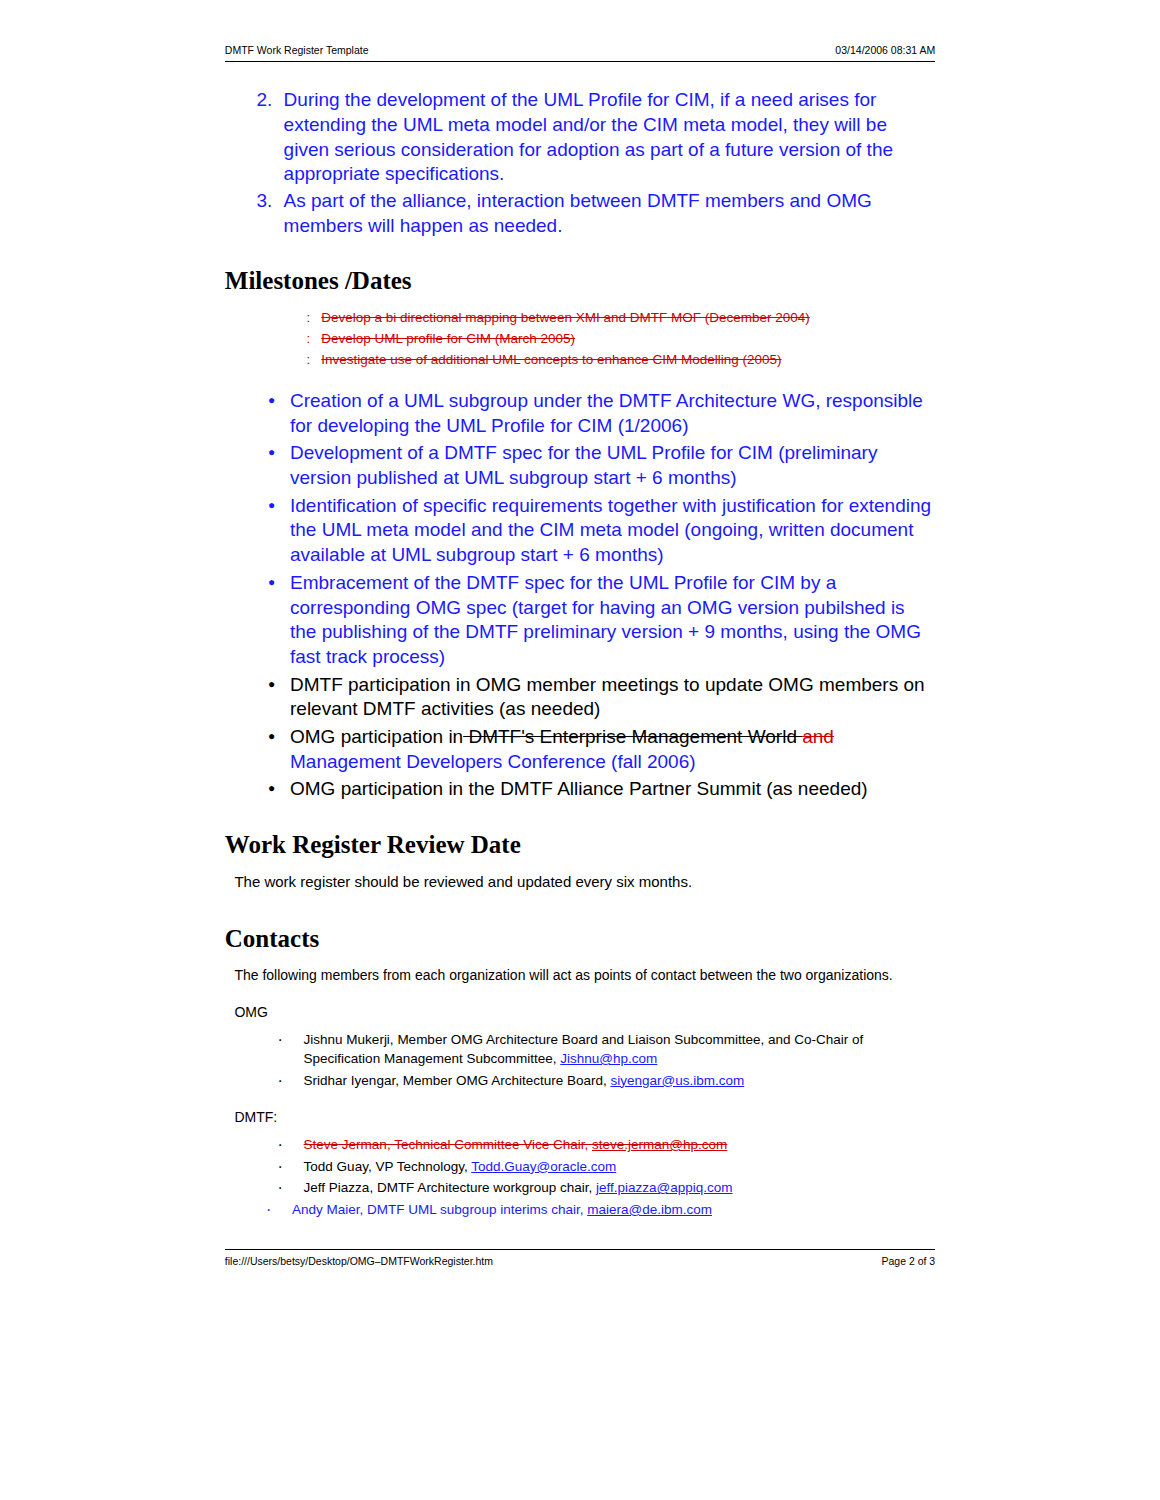DMTF Work Register Template
03/14/2006 08:31 AM
During the development of the UML Profile for CIM, if a need arises for extending the UML meta model and/or the CIM meta model, they will be given serious consideration for adoption as part of a future version of the appropriate specifications.
As part of the alliance, interaction between DMTF members and OMG members will happen as needed.
Milestones /Dates
: Develop a bi directional mapping between XMI and DMTF MOF (December 2004)
: Develop UML profile for CIM (March 2005)
: Investigate use of additional UML concepts to enhance CIM Modelling (2005)
Creation of a UML subgroup under the DMTF Architecture WG, responsible for developing the UML Profile for CIM (1/2006)
Development of a DMTF spec for the UML Profile for CIM (preliminary version published at UML subgroup start + 6 months)
Identification of specific requirements together with justification for extending the UML meta model and the CIM meta model (ongoing, written document available at UML subgroup start + 6 months)
Embracement of the DMTF spec for the UML Profile for CIM by a corresponding OMG spec (target for having an OMG version pubilshed is the publishing of the DMTF preliminary version + 9 months, using the OMG fast track process)
DMTF participation in OMG member meetings to update OMG members on relevant DMTF activities (as needed)
OMG participation in DMTF's Enterprise Management World and Management Developers Conference (fall 2006)
OMG participation in the DMTF Alliance Partner Summit (as needed)
Work Register Review Date
The work register should be reviewed and updated every six months.
Contacts
The following members from each organization will act as points of contact between the two organizations.
OMG
Jishnu Mukerji, Member OMG Architecture Board and Liaison Subcommittee, and Co-Chair of Specification Management Subcommittee, Jishnu@hp.com
Sridhar Iyengar, Member OMG Architecture Board, siyengar@us.ibm.com
DMTF:
Steve Jerman, Technical Committee Vice Chair, steve.jerman@hp.com
Todd Guay, VP Technology, Todd.Guay@oracle.com
Jeff Piazza, DMTF Architecture workgroup chair, jeff.piazza@appiq.com
Andy Maier, DMTF UML subgroup interims chair, maiera@de.ibm.com
file:///Users/betsy/Desktop/OMG–DMTFWorkRegister.htm
Page 2 of 3